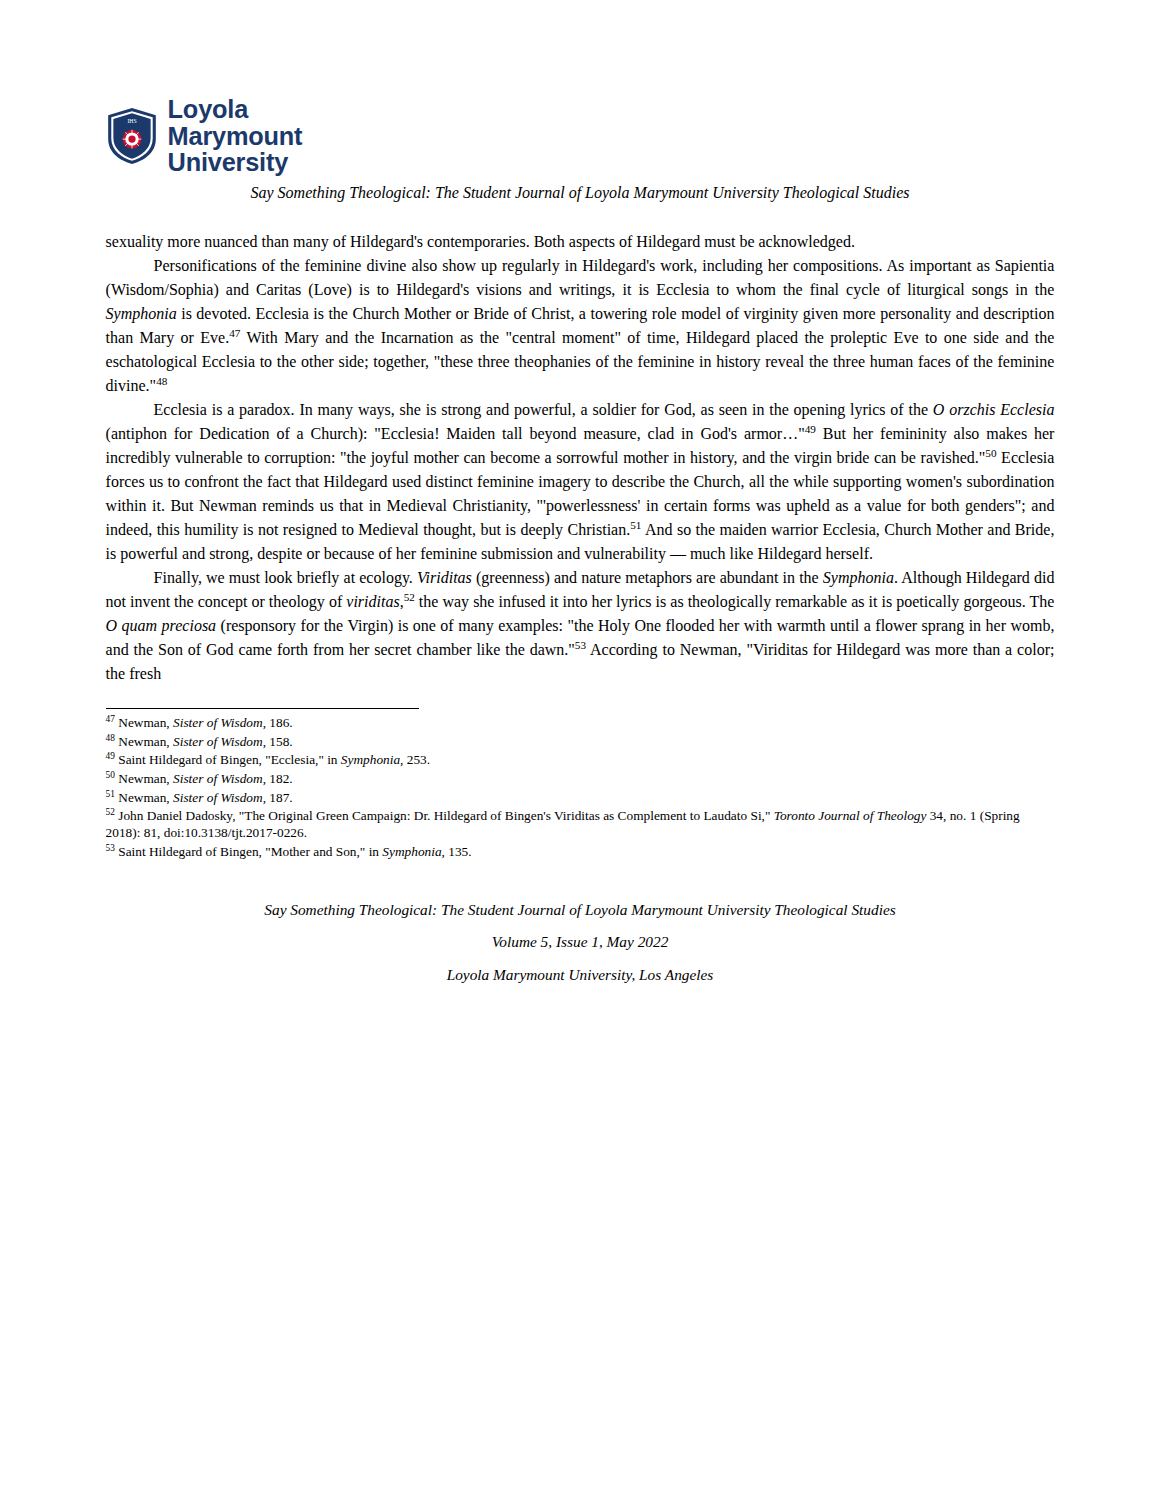IHS
Loyola
Marymount
University
Say Something Theological: The Student Journal of Loyola Marymount University Theological Studies
sexuality more nuanced than many of Hildegard's contemporaries. Both aspects of Hildegard must be acknowledged.
Personifications of the feminine divine also show up regularly in Hildegard's work, including her compositions. As important as Sapientia (Wisdom/Sophia) and Caritas (Love) is to Hildegard's visions and writings, it is Ecclesia to whom the final cycle of liturgical songs in the Symphonia is devoted. Ecclesia is the Church Mother or Bride of Christ, a towering role model of virginity given more personality and description than Mary or Eve.47 With Mary and the Incarnation as the "central moment" of time, Hildegard placed the proleptic Eve to one side and the eschatological Ecclesia to the other side; together, "these three theophanies of the feminine in history reveal the three human faces of the feminine divine."48
Ecclesia is a paradox. In many ways, she is strong and powerful, a soldier for God, as seen in the opening lyrics of the O orzchis Ecclesia (antiphon for Dedication of a Church): "Ecclesia! Maiden tall beyond measure, clad in God's armor…"49 But her femininity also makes her incredibly vulnerable to corruption: "the joyful mother can become a sorrowful mother in history, and the virgin bride can be ravished."50 Ecclesia forces us to confront the fact that Hildegard used distinct feminine imagery to describe the Church, all the while supporting women's subordination within it. But Newman reminds us that in Medieval Christianity, "'powerlessness' in certain forms was upheld as a value for both genders"; and indeed, this humility is not resigned to Medieval thought, but is deeply Christian.51 And so the maiden warrior Ecclesia, Church Mother and Bride, is powerful and strong, despite or because of her feminine submission and vulnerability — much like Hildegard herself.
Finally, we must look briefly at ecology. Viriditas (greenness) and nature metaphors are abundant in the Symphonia. Although Hildegard did not invent the concept or theology of viriditas,52 the way she infused it into her lyrics is as theologically remarkable as it is poetically gorgeous. The O quam preciosa (responsory for the Virgin) is one of many examples: "the Holy One flooded her with warmth until a flower sprang in her womb, and the Son of God came forth from her secret chamber like the dawn."53 According to Newman, "Viriditas for Hildegard was more than a color; the fresh
47 Newman, Sister of Wisdom, 186.
48 Newman, Sister of Wisdom, 158.
49 Saint Hildegard of Bingen, "Ecclesia," in Symphonia, 253.
50 Newman, Sister of Wisdom, 182.
51 Newman, Sister of Wisdom, 187.
52 John Daniel Dadosky, "The Original Green Campaign: Dr. Hildegard of Bingen's Viriditas as Complement to Laudato Si," Toronto Journal of Theology 34, no. 1 (Spring 2018): 81, doi:10.3138/tjt.2017-0226.
53 Saint Hildegard of Bingen, "Mother and Son," in Symphonia, 135.
Say Something Theological: The Student Journal of Loyola Marymount University Theological Studies
Volume 5, Issue 1, May 2022
Loyola Marymount University, Los Angeles